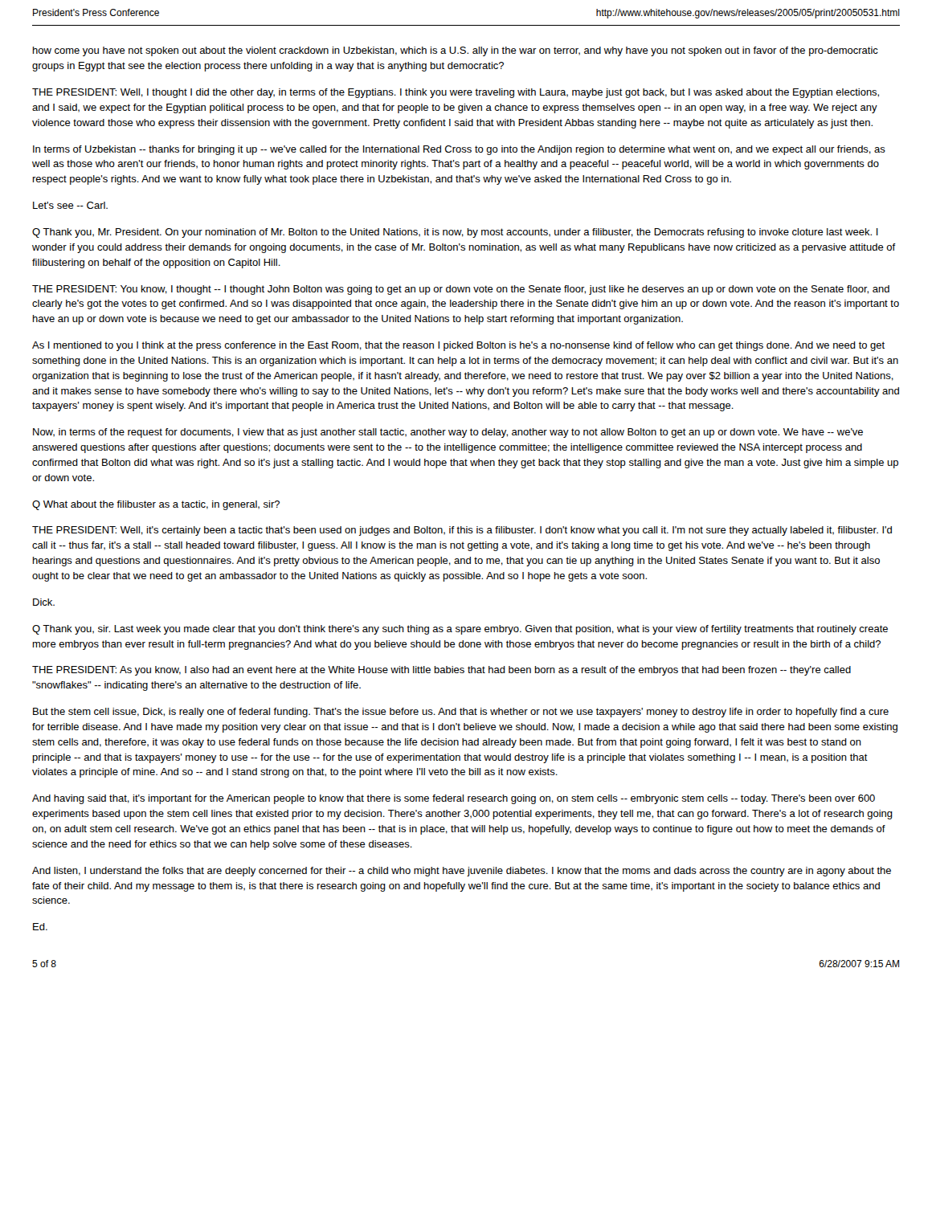President's Press Conference http://www.whitehouse.gov/news/releases/2005/05/print/20050531.html
how come you have not spoken out about the violent crackdown in Uzbekistan, which is a U.S. ally in the war on terror, and why have you not spoken out in favor of the pro-democratic groups in Egypt that see the election process there unfolding in a way that is anything but democratic?
THE PRESIDENT: Well, I thought I did the other day, in terms of the Egyptians. I think you were traveling with Laura, maybe just got back, but I was asked about the Egyptian elections, and I said, we expect for the Egyptian political process to be open, and that for people to be given a chance to express themselves open -- in an open way, in a free way. We reject any violence toward those who express their dissension with the government. Pretty confident I said that with President Abbas standing here -- maybe not quite as articulately as just then.
In terms of Uzbekistan -- thanks for bringing it up -- we've called for the International Red Cross to go into the Andijon region to determine what went on, and we expect all our friends, as well as those who aren't our friends, to honor human rights and protect minority rights. That's part of a healthy and a peaceful -- peaceful world, will be a world in which governments do respect people's rights. And we want to know fully what took place there in Uzbekistan, and that's why we've asked the International Red Cross to go in.
Let's see -- Carl.
Q Thank you, Mr. President. On your nomination of Mr. Bolton to the United Nations, it is now, by most accounts, under a filibuster, the Democrats refusing to invoke cloture last week. I wonder if you could address their demands for ongoing documents, in the case of Mr. Bolton's nomination, as well as what many Republicans have now criticized as a pervasive attitude of filibustering on behalf of the opposition on Capitol Hill.
THE PRESIDENT: You know, I thought -- I thought John Bolton was going to get an up or down vote on the Senate floor, just like he deserves an up or down vote on the Senate floor, and clearly he's got the votes to get confirmed. And so I was disappointed that once again, the leadership there in the Senate didn't give him an up or down vote. And the reason it's important to have an up or down vote is because we need to get our ambassador to the United Nations to help start reforming that important organization.
As I mentioned to you I think at the press conference in the East Room, that the reason I picked Bolton is he's a no-nonsense kind of fellow who can get things done. And we need to get something done in the United Nations. This is an organization which is important. It can help a lot in terms of the democracy movement; it can help deal with conflict and civil war. But it's an organization that is beginning to lose the trust of the American people, if it hasn't already, and therefore, we need to restore that trust. We pay over $2 billion a year into the United Nations, and it makes sense to have somebody there who's willing to say to the United Nations, let's -- why don't you reform? Let's make sure that the body works well and there's accountability and taxpayers' money is spent wisely. And it's important that people in America trust the United Nations, and Bolton will be able to carry that -- that message.
Now, in terms of the request for documents, I view that as just another stall tactic, another way to delay, another way to not allow Bolton to get an up or down vote. We have -- we've answered questions after questions after questions; documents were sent to the -- to the intelligence committee; the intelligence committee reviewed the NSA intercept process and confirmed that Bolton did what was right. And so it's just a stalling tactic. And I would hope that when they get back that they stop stalling and give the man a vote. Just give him a simple up or down vote.
Q What about the filibuster as a tactic, in general, sir?
THE PRESIDENT: Well, it's certainly been a tactic that's been used on judges and Bolton, if this is a filibuster. I don't know what you call it. I'm not sure they actually labeled it, filibuster. I'd call it -- thus far, it's a stall -- stall headed toward filibuster, I guess. All I know is the man is not getting a vote, and it's taking a long time to get his vote. And we've -- he's been through hearings and questions and questionnaires. And it's pretty obvious to the American people, and to me, that you can tie up anything in the United States Senate if you want to. But it also ought to be clear that we need to get an ambassador to the United Nations as quickly as possible. And so I hope he gets a vote soon.
Dick.
Q Thank you, sir. Last week you made clear that you don't think there's any such thing as a spare embryo. Given that position, what is your view of fertility treatments that routinely create more embryos than ever result in full-term pregnancies? And what do you believe should be done with those embryos that never do become pregnancies or result in the birth of a child?
THE PRESIDENT: As you know, I also had an event here at the White House with little babies that had been born as a result of the embryos that had been frozen -- they're called "snowflakes" -- indicating there's an alternative to the destruction of life.
But the stem cell issue, Dick, is really one of federal funding. That's the issue before us. And that is whether or not we use taxpayers' money to destroy life in order to hopefully find a cure for terrible disease. And I have made my position very clear on that issue -- and that is I don't believe we should. Now, I made a decision a while ago that said there had been some existing stem cells and, therefore, it was okay to use federal funds on those because the life decision had already been made. But from that point going forward, I felt it was best to stand on principle -- and that is taxpayers' money to use -- for the use -- for the use of experimentation that would destroy life is a principle that violates something I -- I mean, is a position that violates a principle of mine. And so -- and I stand strong on that, to the point where I'll veto the bill as it now exists.
And having said that, it's important for the American people to know that there is some federal research going on, on stem cells -- embryonic stem cells -- today. There's been over 600 experiments based upon the stem cell lines that existed prior to my decision. There's another 3,000 potential experiments, they tell me, that can go forward. There's a lot of research going on, on adult stem cell research. We've got an ethics panel that has been -- that is in place, that will help us, hopefully, develop ways to continue to figure out how to meet the demands of science and the need for ethics so that we can help solve some of these diseases.
And listen, I understand the folks that are deeply concerned for their -- a child who might have juvenile diabetes. I know that the moms and dads across the country are in agony about the fate of their child. And my message to them is, is that there is research going on and hopefully we'll find the cure. But at the same time, it's important in the society to balance ethics and science.
Ed.
5 of 8 6/28/2007 9:15 AM